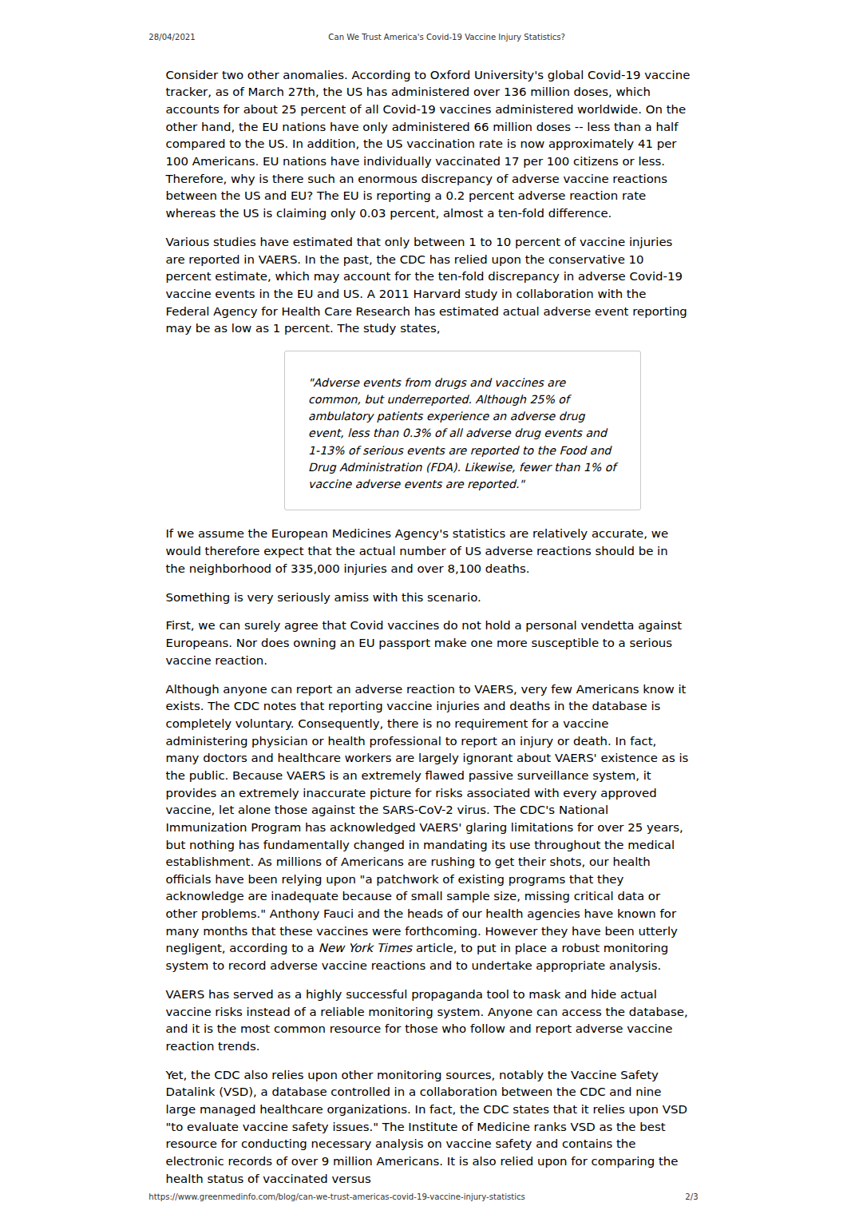28/04/2021 Can We Trust America's Covid-19 Vaccine Injury Statistics?
Consider two other anomalies. According to Oxford University's global Covid-19 vaccine tracker, as of March 27th, the US has administered over 136 million doses, which accounts for about 25 percent of all Covid-19 vaccines administered worldwide. On the other hand, the EU nations have only administered 66 million doses -- less than a half compared to the US. In addition, the US vaccination rate is now approximately 41 per 100 Americans. EU nations have individually vaccinated 17 per 100 citizens or less. Therefore, why is there such an enormous discrepancy of adverse vaccine reactions between the US and EU? The EU is reporting a 0.2 percent adverse reaction rate whereas the US is claiming only 0.03 percent, almost a ten-fold difference.
Various studies have estimated that only between 1 to 10 percent of vaccine injuries are reported in VAERS. In the past, the CDC has relied upon the conservative 10 percent estimate, which may account for the ten-fold discrepancy in adverse Covid-19 vaccine events in the EU and US. A 2011 Harvard study in collaboration with the Federal Agency for Health Care Research has estimated actual adverse event reporting may be as low as 1 percent. The study states,
"Adverse events from drugs and vaccines are common, but underreported. Although 25% of ambulatory patients experience an adverse drug event, less than 0.3% of all adverse drug events and 1-13% of serious events are reported to the Food and Drug Administration (FDA). Likewise, fewer than 1% of vaccine adverse events are reported."
If we assume the European Medicines Agency's statistics are relatively accurate, we would therefore expect that the actual number of US adverse reactions should be in the neighborhood of 335,000 injuries and over 8,100 deaths.
Something is very seriously amiss with this scenario.
First, we can surely agree that Covid vaccines do not hold a personal vendetta against Europeans. Nor does owning an EU passport make one more susceptible to a serious vaccine reaction.
Although anyone can report an adverse reaction to VAERS, very few Americans know it exists. The CDC notes that reporting vaccine injuries and deaths in the database is completely voluntary. Consequently, there is no requirement for a vaccine administering physician or health professional to report an injury or death. In fact, many doctors and healthcare workers are largely ignorant about VAERS' existence as is the public. Because VAERS is an extremely flawed passive surveillance system, it provides an extremely inaccurate picture for risks associated with every approved vaccine, let alone those against the SARS-CoV-2 virus. The CDC's National Immunization Program has acknowledged VAERS' glaring limitations for over 25 years, but nothing has fundamentally changed in mandating its use throughout the medical establishment. As millions of Americans are rushing to get their shots, our health officials have been relying upon "a patchwork of existing programs that they acknowledge are inadequate because of small sample size, missing critical data or other problems." Anthony Fauci and the heads of our health agencies have known for many months that these vaccines were forthcoming. However they have been utterly negligent, according to a New York Times article, to put in place a robust monitoring system to record adverse vaccine reactions and to undertake appropriate analysis.
VAERS has served as a highly successful propaganda tool to mask and hide actual vaccine risks instead of a reliable monitoring system. Anyone can access the database, and it is the most common resource for those who follow and report adverse vaccine reaction trends.
Yet, the CDC also relies upon other monitoring sources, notably the Vaccine Safety Datalink (VSD), a database controlled in a collaboration between the CDC and nine large managed healthcare organizations. In fact, the CDC states that it relies upon VSD "to evaluate vaccine safety issues." The Institute of Medicine ranks VSD as the best resource for conducting necessary analysis on vaccine safety and contains the electronic records of over 9 million Americans. It is also relied upon for comparing the health status of vaccinated versus
https://www.greenmedinfo.com/blog/can-we-trust-americas-covid-19-vaccine-injury-statistics 2/3